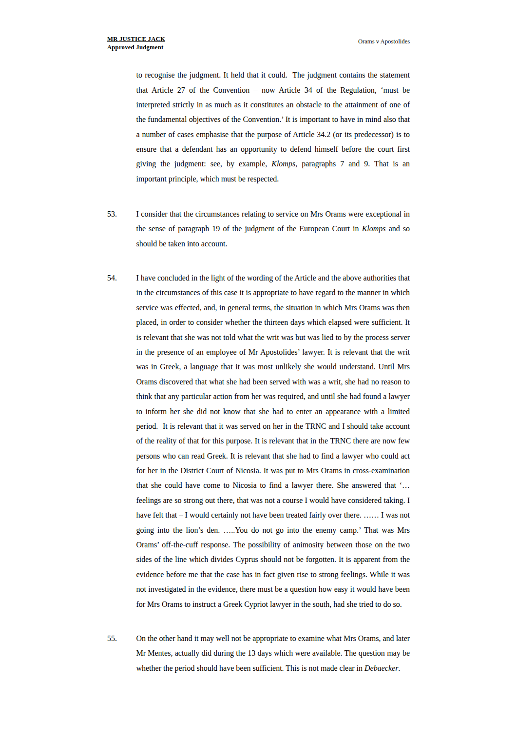MR JUSTICE JACK
Approved Judgment
Orams v Apostolides
to recognise the judgment. It held that it could. The judgment contains the statement that Article 27 of the Convention – now Article 34 of the Regulation, ‘must be interpreted strictly in as much as it constitutes an obstacle to the attainment of one of the fundamental objectives of the Convention.’ It is important to have in mind also that a number of cases emphasise that the purpose of Article 34.2 (or its predecessor) is to ensure that a defendant has an opportunity to defend himself before the court first giving the judgment: see, by example, Klomps, paragraphs 7 and 9. That is an important principle, which must be respected.
53. I consider that the circumstances relating to service on Mrs Orams were exceptional in the sense of paragraph 19 of the judgment of the European Court in Klomps and so should be taken into account.
54. I have concluded in the light of the wording of the Article and the above authorities that in the circumstances of this case it is appropriate to have regard to the manner in which service was effected, and, in general terms, the situation in which Mrs Orams was then placed, in order to consider whether the thirteen days which elapsed were sufficient. It is relevant that she was not told what the writ was but was lied to by the process server in the presence of an employee of Mr Apostolides’ lawyer. It is relevant that the writ was in Greek, a language that it was most unlikely she would understand. Until Mrs Orams discovered that what she had been served with was a writ, she had no reason to think that any particular action from her was required, and until she had found a lawyer to inform her she did not know that she had to enter an appearance with a limited period. It is relevant that it was served on her in the TRNC and I should take account of the reality of that for this purpose. It is relevant that in the TRNC there are now few persons who can read Greek. It is relevant that she had to find a lawyer who could act for her in the District Court of Nicosia. It was put to Mrs Orams in cross-examination that she could have come to Nicosia to find a lawyer there. She answered that ‘… feelings are so strong out there, that was not a course I would have considered taking. I have felt that – I would certainly not have been treated fairly over there. …… I was not going into the lion’s den. …..You do not go into the enemy camp.’ That was Mrs Orams’ off-the-cuff response. The possibility of animosity between those on the two sides of the line which divides Cyprus should not be forgotten. It is apparent from the evidence before me that the case has in fact given rise to strong feelings. While it was not investigated in the evidence, there must be a question how easy it would have been for Mrs Orams to instruct a Greek Cypriot lawyer in the south, had she tried to do so.
55. On the other hand it may well not be appropriate to examine what Mrs Orams, and later Mr Mentes, actually did during the 13 days which were available. The question may be whether the period should have been sufficient. This is not made clear in Debaecker.